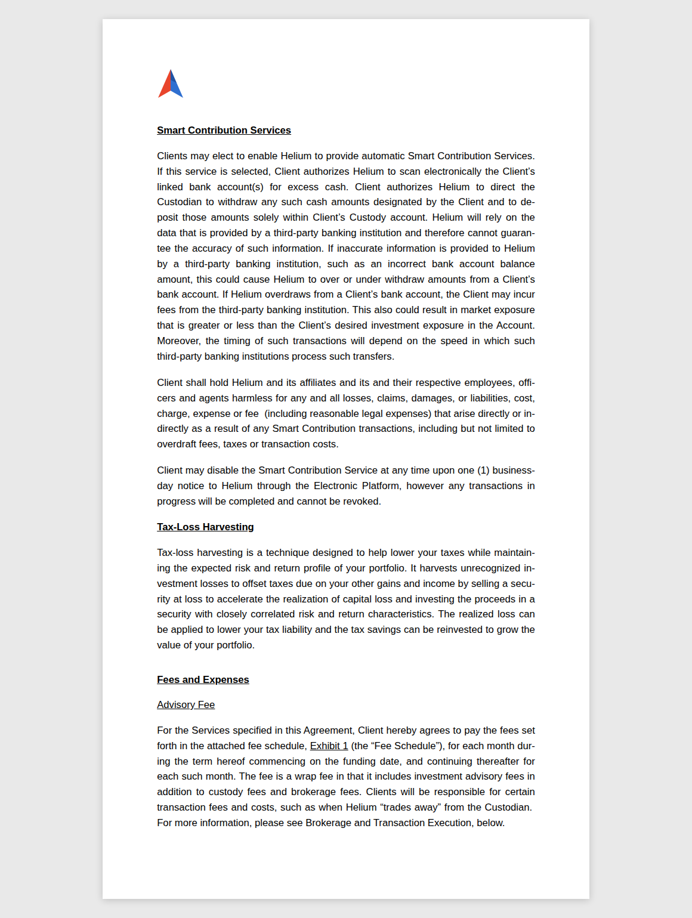Smart Contribution Services
Clients may elect to enable Helium to provide automatic Smart Contribution Services. If this service is selected, Client authorizes Helium to scan electronically the Client’s linked bank account(s) for excess cash. Client authorizes Helium to direct the Custodian to withdraw any such cash amounts designated by the Client and to deposit those amounts solely within Client’s Custody account. Helium will rely on the data that is provided by a third-party banking institution and therefore cannot guarantee the accuracy of such information. If inaccurate information is provided to Helium by a third-party banking institution, such as an incorrect bank account balance amount, this could cause Helium to over or under withdraw amounts from a Client’s bank account. If Helium overdraws from a Client’s bank account, the Client may incur fees from the third-party banking institution. This also could result in market exposure that is greater or less than the Client’s desired investment exposure in the Account. Moreover, the timing of such transactions will depend on the speed in which such third-party banking institutions process such transfers.
Client shall hold Helium and its affiliates and its and their respective employees, officers and agents harmless for any and all losses, claims, damages, or liabilities, cost, charge, expense or fee (including reasonable legal expenses) that arise directly or indirectly as a result of any Smart Contribution transactions, including but not limited to overdraft fees, taxes or transaction costs.
Client may disable the Smart Contribution Service at any time upon one (1) business-day notice to Helium through the Electronic Platform, however any transactions in progress will be completed and cannot be revoked.
Tax-Loss Harvesting
Tax-loss harvesting is a technique designed to help lower your taxes while maintaining the expected risk and return profile of your portfolio. It harvests unrecognized investment losses to offset taxes due on your other gains and income by selling a security at loss to accelerate the realization of capital loss and investing the proceeds in a security with closely correlated risk and return characteristics. The realized loss can be applied to lower your tax liability and the tax savings can be reinvested to grow the value of your portfolio.
Fees and Expenses
Advisory Fee
For the Services specified in this Agreement, Client hereby agrees to pay the fees set forth in the attached fee schedule, Exhibit 1 (the “Fee Schedule”), for each month during the term hereof commencing on the funding date, and continuing thereafter for each such month. The fee is a wrap fee in that it includes investment advisory fees in addition to custody fees and brokerage fees. Clients will be responsible for certain transaction fees and costs, such as when Helium “trades away” from the Custodian. For more information, please see Brokerage and Transaction Execution, below.